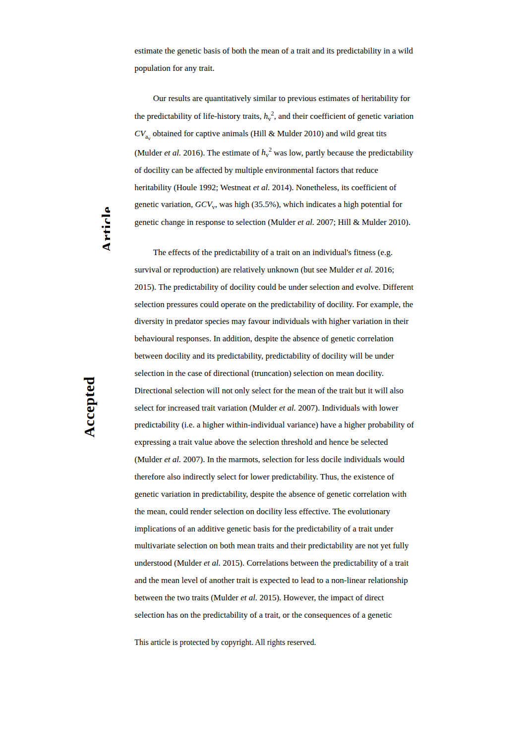Accepted Article
estimate the genetic basis of both the mean of a trait and its predictability in a wild population for any trait.
Our results are quantitatively similar to previous estimates of heritability for the predictability of life-history traits, hv2, and their coefficient of genetic variation CVav obtained for captive animals (Hill & Mulder 2010) and wild great tits (Mulder et al. 2016). The estimate of hv2 was low, partly because the predictability of docility can be affected by multiple environmental factors that reduce heritability (Houle 1992; Westneat et al. 2014). Nonetheless, its coefficient of genetic variation, GCVv, was high (35.5%), which indicates a high potential for genetic change in response to selection (Mulder et al. 2007; Hill & Mulder 2010).
The effects of the predictability of a trait on an individual's fitness (e.g. survival or reproduction) are relatively unknown (but see Mulder et al. 2016; 2015). The predictability of docility could be under selection and evolve. Different selection pressures could operate on the predictability of docility. For example, the diversity in predator species may favour individuals with higher variation in their behavioural responses. In addition, despite the absence of genetic correlation between docility and its predictability, predictability of docility will be under selection in the case of directional (truncation) selection on mean docility. Directional selection will not only select for the mean of the trait but it will also select for increased trait variation (Mulder et al. 2007). Individuals with lower predictability (i.e. a higher within-individual variance) have a higher probability of expressing a trait value above the selection threshold and hence be selected (Mulder et al. 2007). In the marmots, selection for less docile individuals would therefore also indirectly select for lower predictability. Thus, the existence of genetic variation in predictability, despite the absence of genetic correlation with the mean, could render selection on docility less effective. The evolutionary implications of an additive genetic basis for the predictability of a trait under multivariate selection on both mean traits and their predictability are not yet fully understood (Mulder et al. 2015). Correlations between the predictability of a trait and the mean level of another trait is expected to lead to a non-linear relationship between the two traits (Mulder et al. 2015). However, the impact of direct selection has on the predictability of a trait, or the consequences of a genetic
This article is protected by copyright. All rights reserved.